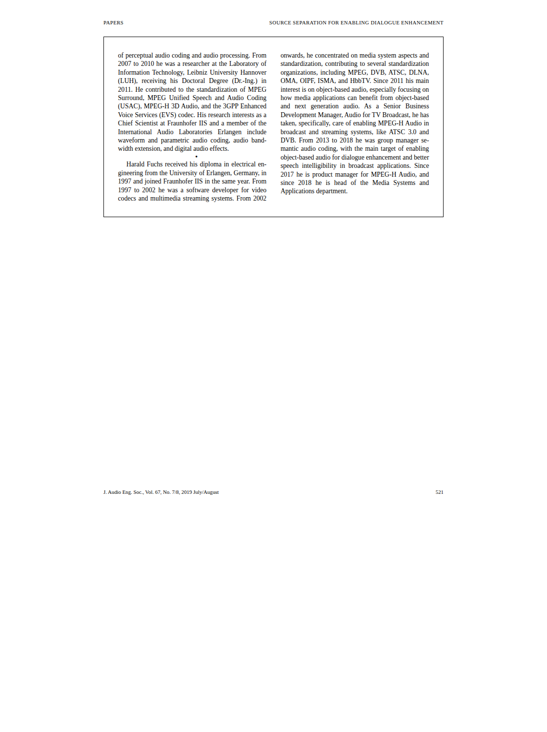Papers
Source Separation for Enabling Dialogue Enhancement
of perceptual audio coding and audio processing. From 2007 to 2010 he was a researcher at the Laboratory of Information Technology, Leibniz University Hannover (LUH), receiving his Doctoral Degree (Dr.-Ing.) in 2011. He contributed to the standardization of MPEG Surround, MPEG Unified Speech and Audio Coding (USAC), MPEG-H 3D Audio, and the 3GPP Enhanced Voice Services (EVS) codec. His research interests as a Chief Scientist at Fraunhofer IIS and a member of the International Audio Laboratories Erlangen include waveform and parametric audio coding, audio bandwidth extension, and digital audio effects.
•
Harald Fuchs received his diploma in electrical engineering from the University of Erlangen, Germany, in 1997 and joined Fraunhofer IIS in the same year. From 1997 to 2002 he was a software developer for video codecs and multimedia streaming systems. From 2002 onwards, he concentrated on media system aspects and standardization, contributing to several standardization organizations, including MPEG, DVB, ATSC, DLNA, OMA, OIPF, ISMA, and HbbTV. Since 2011 his main interest is on object-based audio, especially focusing on how media applications can benefit from object-based and next generation audio. As a Senior Business Development Manager, Audio for TV Broadcast, he has taken, specifically, care of enabling MPEG-H Audio in broadcast and streaming systems, like ATSC 3.0 and DVB. From 2013 to 2018 he was group manager semantic audio coding, with the main target of enabling object-based audio for dialogue enhancement and better speech intelligibility in broadcast applications. Since 2017 he is product manager for MPEG-H Audio, and since 2018 he is head of the Media Systems and Applications department.
J. Audio Eng. Soc., Vol. 67, No. 7/8, 2019 July/August
521